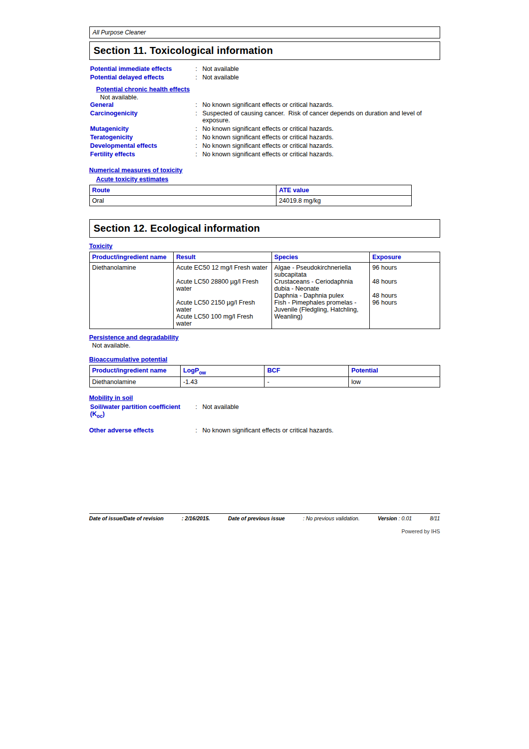All Purpose Cleaner
Section 11. Toxicological information
| Potential immediate effects | : | Not available |
| Potential delayed effects | : | Not available |
Potential chronic health effects
Not available.
| General | : | No known significant effects or critical hazards. |
| Carcinogenicity | : | Suspected of causing cancer. Risk of cancer depends on duration and level of exposure. |
| Mutagenicity | : | No known significant effects or critical hazards. |
| Teratogenicity | : | No known significant effects or critical hazards. |
| Developmental effects | : | No known significant effects or critical hazards. |
| Fertility effects | : | No known significant effects or critical hazards. |
Numerical measures of toxicity
Acute toxicity estimates
| Route | ATE value |
| --- | --- |
| Oral | 24019.8 mg/kg |
Section 12. Ecological information
Toxicity
| Product/ingredient name | Result | Species | Exposure |
| --- | --- | --- | --- |
| Diethanolamine | Acute EC50 12 mg/l Fresh water Acute LC50 28800 µg/l Fresh water Acute LC50 2150 µg/l Fresh water Acute LC50 100 mg/l Fresh water | Algae - Pseudokirchneriella subcapitata Crustaceans - Ceriodaphnia dubia - Neonate Daphnia - Daphnia pulex Fish - Pimephales promelas - Juvenile (Fledgling, Hatchling, Weanling) | 96 hours 48 hours 48 hours 96 hours |
Persistence and degradability
Not available.
Bioaccumulative potential
| Product/ingredient name | LogP ow | BCF | Potential |
| --- | --- | --- | --- |
| Diethanolamine | -1.43 | - | low |
Mobility in soil
| Soil/water partition coefficient (K oc ) | : | Not available |
| Other adverse effects | : | No known significant effects or critical hazards. |
Date of issue/Date of revision : 2/16/2015. Date of previous issue : No previous validation. Version : 0.01 8/11
Powered by IHS